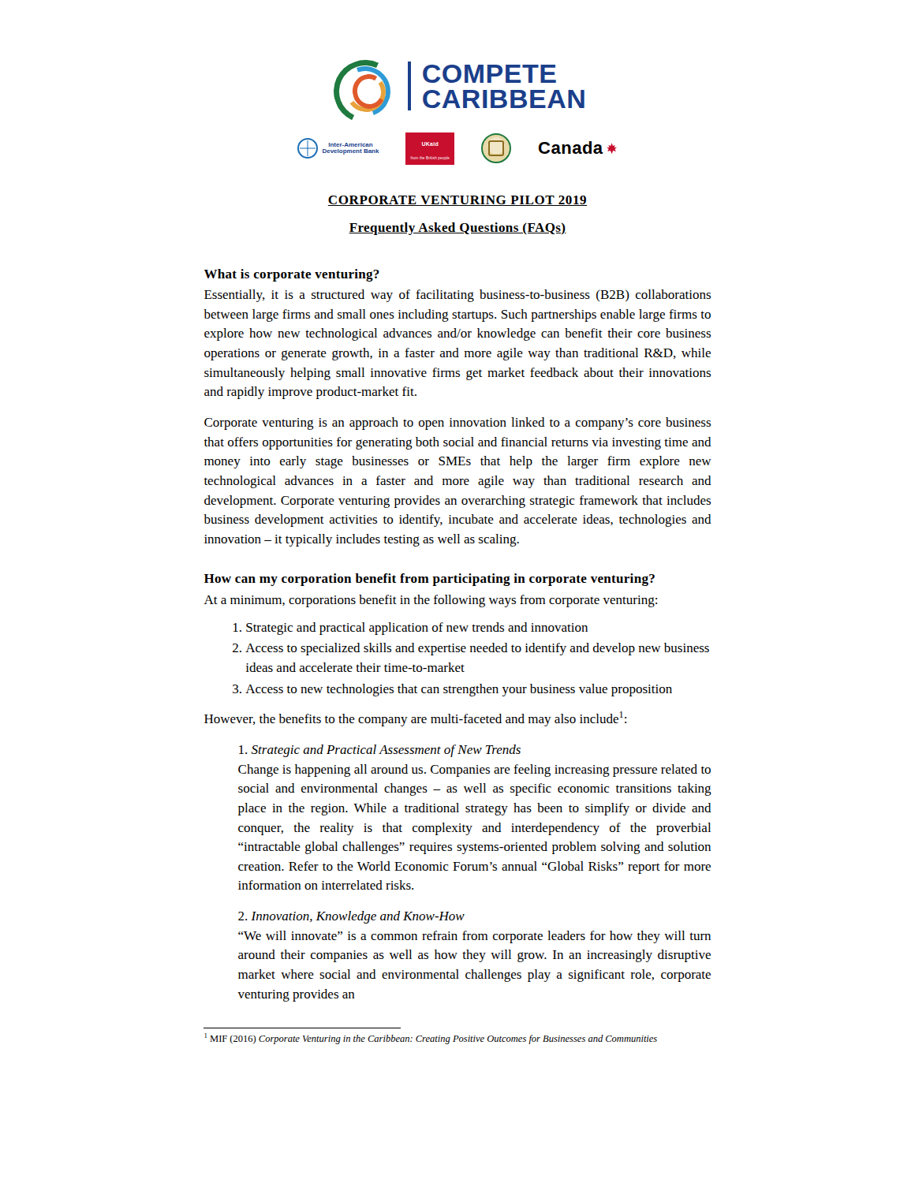COMPETE CARIBBEAN
Inter-American
Development Bank UKaid
from the British people Canada
CORPORATE VENTURING PILOT 2019
Frequently Asked Questions (FAQs)
What is corporate venturing?
Essentially, it is a structured way of facilitating business-to-business (B2B) collaborations between large firms and small ones including startups. Such partnerships enable large firms to explore how new technological advances and/or knowledge can benefit their core business operations or generate growth, in a faster and more agile way than traditional R&D, while simultaneously helping small innovative firms get market feedback about their innovations and rapidly improve product-market fit.
Corporate venturing is an approach to open innovation linked to a company’s core business that offers opportunities for generating both social and financial returns via investing time and money into early stage businesses or SMEs that help the larger firm explore new technological advances in a faster and more agile way than traditional research and development. Corporate venturing provides an overarching strategic framework that includes business development activities to identify, incubate and accelerate ideas, technologies and innovation – it typically includes testing as well as scaling.
How can my corporation benefit from participating in corporate venturing?
At a minimum, corporations benefit in the following ways from corporate venturing:
Strategic and practical application of new trends and innovation
Access to specialized skills and expertise needed to identify and develop new business ideas and accelerate their time-to-market
Access to new technologies that can strengthen your business value proposition
However, the benefits to the company are multi-faceted and may also include1:
1. Strategic and Practical Assessment of New Trends
Change is happening all around us. Companies are feeling increasing pressure related to social and environmental changes – as well as specific economic transitions taking place in the region. While a traditional strategy has been to simplify or divide and conquer, the reality is that complexity and interdependency of the proverbial “intractable global challenges” requires systems-oriented problem solving and solution creation. Refer to the World Economic Forum’s annual “Global Risks” report for more information on interrelated risks.
2. Innovation, Knowledge and Know-How
“We will innovate” is a common refrain from corporate leaders for how they will turn around their companies as well as how they will grow. In an increasingly disruptive market where social and environmental challenges play a significant role, corporate venturing provides an
1 MIF (2016) Corporate Venturing in the Caribbean: Creating Positive Outcomes for Businesses and Communities